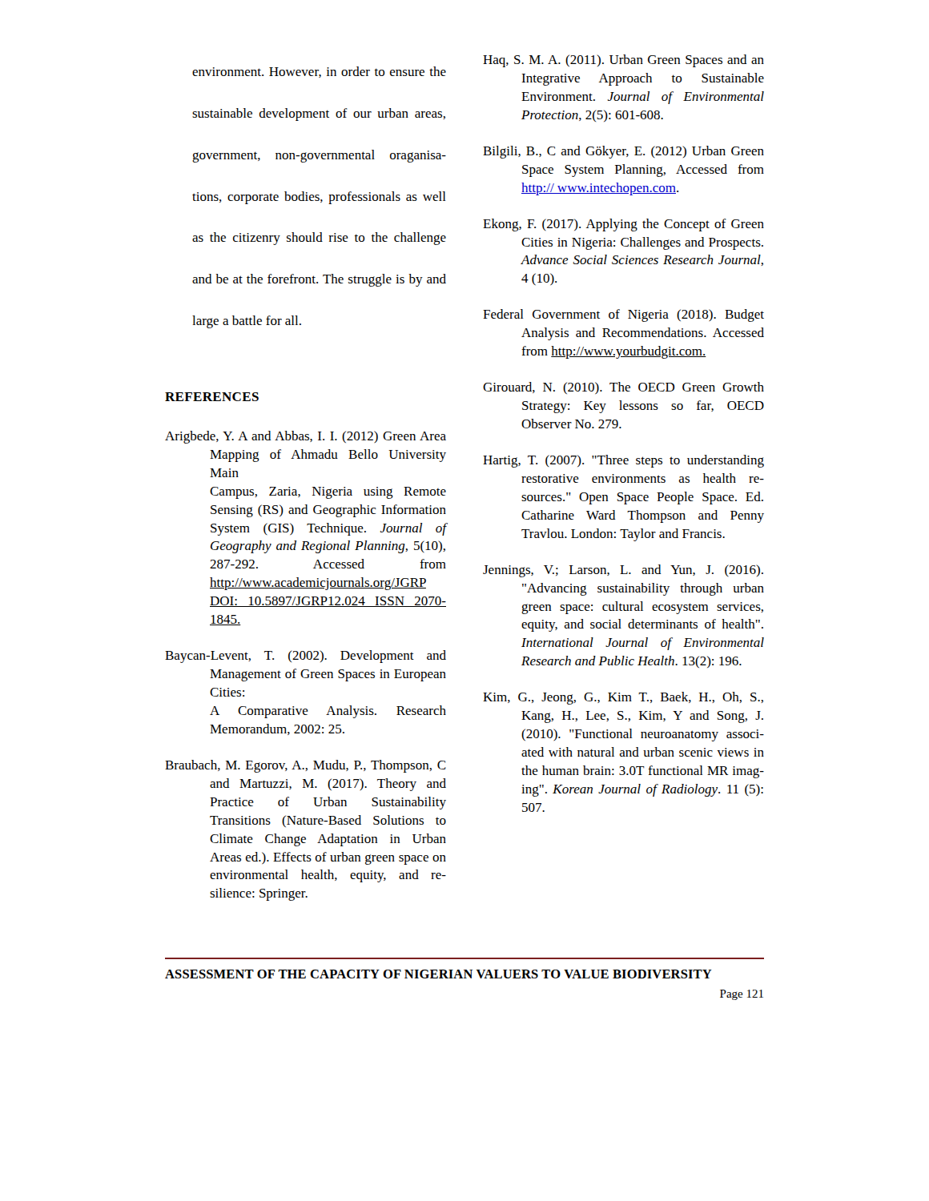environment. However, in order to ensure the sustainable development of our urban areas, government, non-governmental oraganisations, corporate bodies, professionals as well as the citizenry should rise to the challenge and be at the forefront. The struggle is by and large a battle for all.
REFERENCES
Arigbede, Y. A and Abbas, I. I. (2012) Green Area Mapping of Ahmadu Bello University Main
Campus, Zaria, Nigeria using Remote Sensing (RS) and Geographic Information System (GIS) Technique. Journal of Geography and Regional Planning, 5(10), 287-292. Accessed from http://www.academicjournals.org/JGRP DOI: 10.5897/JGRP12.024 ISSN 2070-1845.
Baycan-Levent, T. (2002). Development and Management of Green Spaces in European Cities:
A Comparative Analysis. Research Memorandum, 2002: 25.
Braubach, M. Egorov, A., Mudu, P., Thompson, C and Martuzzi, M. (2017). Theory and Practice of Urban Sustainability Transitions (Nature-Based Solutions to Climate Change Adaptation in Urban Areas ed.). Effects of urban green space on environmental health, equity, and resilience: Springer.
Haq, S. M. A. (2011). Urban Green Spaces and an Integrative Approach to Sustainable Environment. Journal of Environmental Protection, 2(5): 601-608.
Bilgili, B., C and Gökyer, E. (2012) Urban Green Space System Planning, Accessed from http:// www.intechopen.com.
Ekong, F. (2017). Applying the Concept of Green Cities in Nigeria: Challenges and Prospects. Advance Social Sciences Research Journal, 4 (10).
Federal Government of Nigeria (2018). Budget Analysis and Recommendations. Accessed from http://www.yourbudgit.com.
Girouard, N. (2010). The OECD Green Growth Strategy: Key lessons so far, OECD Observer No. 279.
Hartig, T. (2007). "Three steps to understanding restorative environments as health resources." Open Space People Space. Ed. Catharine Ward Thompson and Penny Travlou. London: Taylor and Francis.
Jennings, V.; Larson, L. and Yun, J. (2016). "Advancing sustainability through urban green space: cultural ecosystem services, equity, and social determinants of health". International Journal of Environmental Research and Public Health. 13(2): 196.
Kim, G., Jeong, G., Kim T., Baek, H., Oh, S., Kang, H., Lee, S., Kim, Y and Song, J. (2010). "Functional neuroanatomy associated with natural and urban scenic views in the human brain: 3.0T functional MR imaging". Korean Journal of Radiology. 11 (5): 507.
ASSESSMENT OF THE CAPACITY OF NIGERIAN VALUERS TO VALUE BIODIVERSITY
Page 121